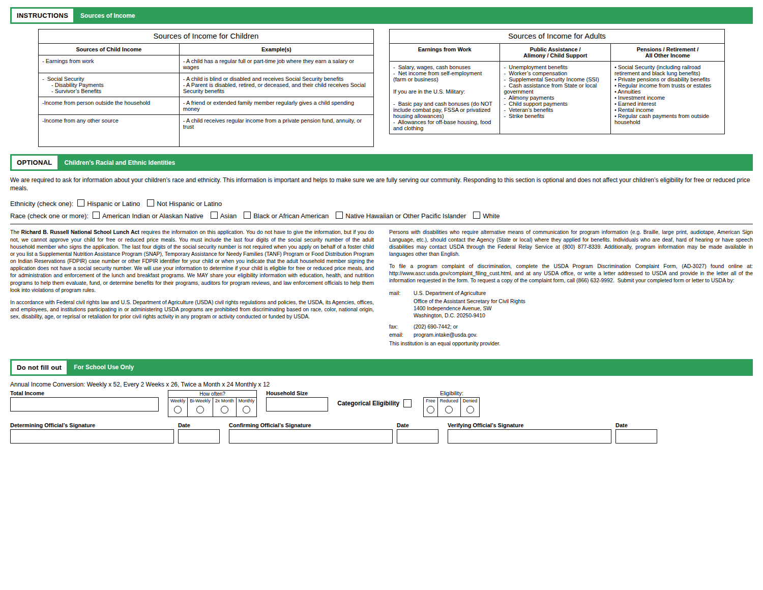INSTRUCTIONS
Sources of Income
Sources of Income for Children
| Sources of Child Income | Example(s) |
| --- | --- |
| - Earnings from work | - A child has a regular full or part-time job where they earn a salary or wages |
| - Social Security - Disability Payments - Survivor’s Benefits | - A child is blind or disabled and receives Social Security benefits - A Parent is disabled, retired, or deceased, and their child receives Social Security benefits |
| -Income from person outside the household | - A friend or extended family member regularly gives a child spending money |
| -Income from any other source | - A child receives regular income from a private pension fund, annuity, or trust |
Sources of Income for Adults
| Earnings from Work | Public Assistance / Alimony / Child Support | Pensions / Retirement / All Other Income |
| --- | --- | --- |
| - Salary, wages, cash bonuses - Net income from self-employment (farm or business) If you are in the U.S. Military: - Basic pay and cash bonuses (do NOT include combat pay, FSSA or privatized housing allowances) - Allowances for off-base housing, food and clothing | - Unemployment benefits - Worker’s compensation - Supplemental Security Income (SSI) - Cash assistance from State or local government - Alimony payments - Child support payments - Veteran’s benefits - Strike benefits | • Social Security (including railroad retirement and black lung benefits) • Private pensions or disability benefits • Regular income from trusts or estates • Annuities • Investment income • Earned interest • Rental income • Regular cash payments from outside household |
OPTIONAL
Children's Racial and Ethnic Identities
We are required to ask for information about your children’s race and ethnicity. This information is important and helps to make sure we are fully serving our community. Responding to this section is optional and does not affect your children’s eligibility for free or reduced price meals.
Ethnicity (check one): Hispanic or Latino Not Hispanic or Latino
Race (check one or more): American Indian or Alaskan Native Asian Black or African American Native Hawaiian or Other Pacific Islander White
The Richard B. Russell National School Lunch Act requires the information on this application. You do not have to give the information, but if you do not, we cannot approve your child for free or reduced price meals. You must include the last four digits of the social security number of the adult household member who signs the application. The last four digits of the social security number is not required when you apply on behalf of a foster child or you list a Supplemental Nutrition Assistance Program (SNAP), Temporary Assistance for Needy Families (TANF) Program or Food Distribution Program on Indian Reservations (FDPIR) case number or other FDPIR identifier for your child or when you indicate that the adult household member signing the application does not have a social security number. We will use your information to determine if your child is eligible for free or reduced price meals, and for administration and enforcement of the lunch and breakfast programs. We MAY share your eligibility information with education, health, and nutrition programs to help them evaluate, fund, or determine benefits for their programs, auditors for program reviews, and law enforcement officials to help them look into violations of program rules.
In accordance with Federal civil rights law and U.S. Department of Agriculture (USDA) civil rights regulations and policies, the USDA, its Agencies, offices, and employees, and institutions participating in or administering USDA programs are prohibited from discriminating based on race, color, national origin, sex, disability, age, or reprisal or retaliation for prior civil rights activity in any program or activity conducted or funded by USDA.
Persons with disabilities who require alternative means of communication for program information (e.g. Braille, large print, audiotape, American Sign Language, etc.), should contact the Agency (State or local) where they applied for benefits. Individuals who are deaf, hard of hearing or have speech disabilities may contact USDA through the Federal Relay Service at (800) 877-8339. Additionally, program information may be made available in languages other than English.
To file a program complaint of discrimination, complete the USDA Program Discrimination Complaint Form, (AD-3027) found online at: http://www.ascr.usda.gov/complaint_filing_cust.html, and at any USDA office, or write a letter addressed to USDA and provide in the letter all of the information requested in the form. To request a copy of the complaint form, call (866) 632-9992. Submit your completed form or letter to USDA by:
mail:
U.S. Department of Agriculture
Office of the Assistant Secretary for Civil Rights
1400 Independence Avenue, SW
Washington, D.C. 20250-9410
fax:
(202) 690-7442; or
email:
program.intake@usda.gov.
This institution is an equal opportunity provider.
Do not fill out
For School Use Only
Annual Income Conversion: Weekly x 52, Every 2 Weeks x 26, Twice a Month x 24 Monthly x 12
Total Income
How often?
| Weekly | Bi-Weekly | 2x Month | Monthly |
Household Size
Categorical Eligibility
Eligibility:
| Free | Reduced | Denied |
Determining Official’s Signature
Date
Confirming Official’s Signature
Date
Verifying Official’s Signature
Date